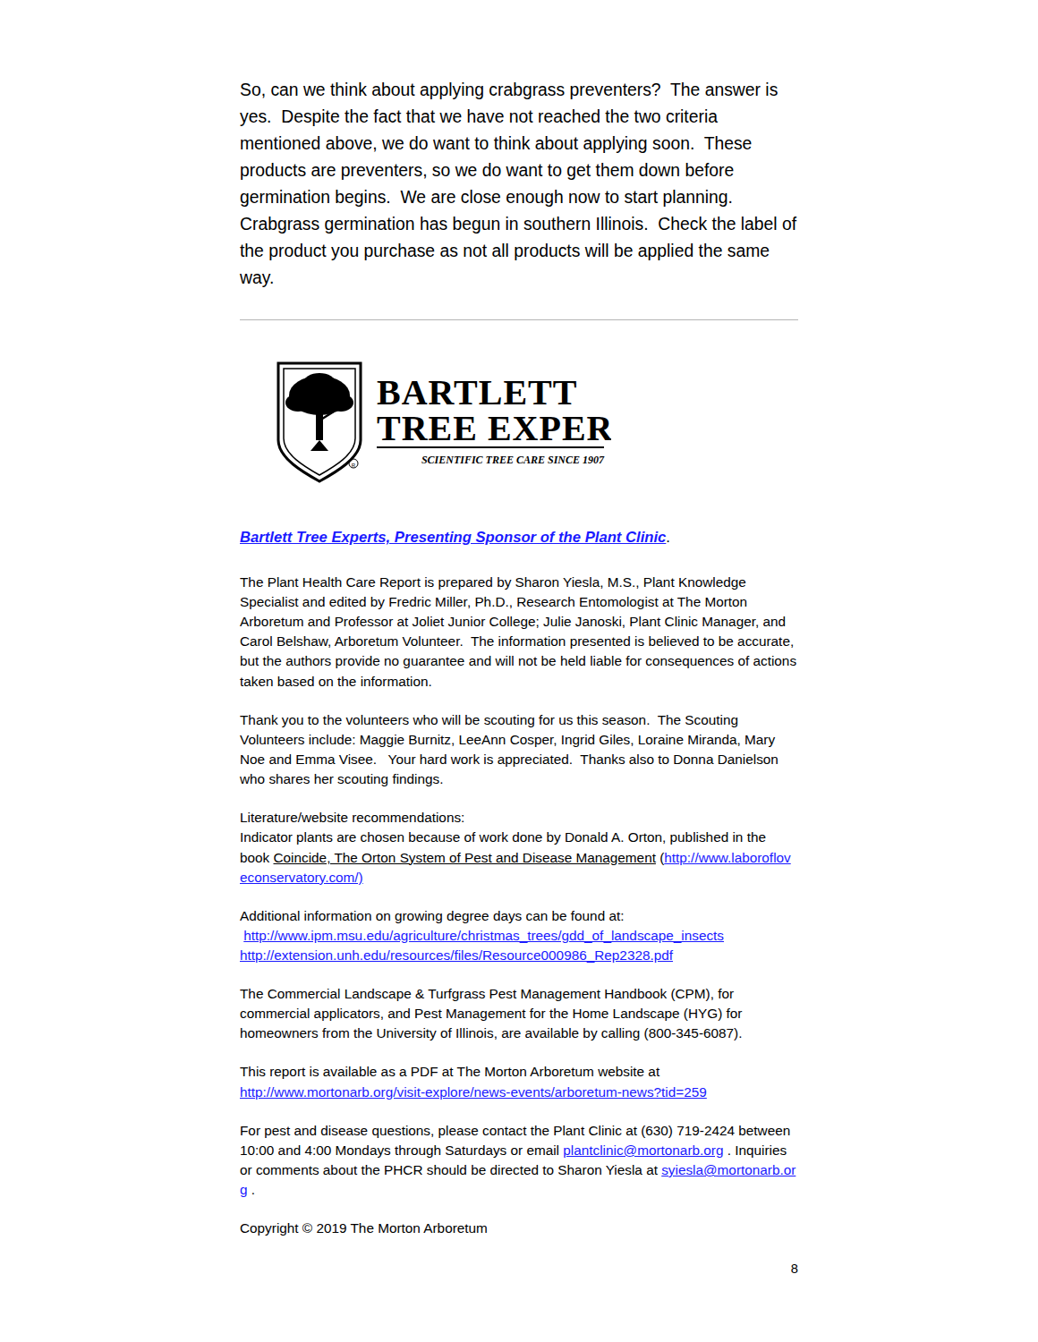So, can we think about applying crabgrass preventers? The answer is yes. Despite the fact that we have not reached the two criteria mentioned above, we do want to think about applying soon. These products are preventers, so we do want to get them down before germination begins. We are close enough now to start planning. Crabgrass germination has begun in southern Illinois. Check the label of the product you purchase as not all products will be applied the same way.
R BARTLETT TREE EXPERTS SCIENTIFIC TREE CARE SINCE 1907
Bartlett Tree Experts, Presenting Sponsor of the Plant Clinic.
The Plant Health Care Report is prepared by Sharon Yiesla, M.S., Plant Knowledge Specialist and edited by Fredric Miller, Ph.D., Research Entomologist at The Morton Arboretum and Professor at Joliet Junior College; Julie Janoski, Plant Clinic Manager, and Carol Belshaw, Arboretum Volunteer. The information presented is believed to be accurate, but the authors provide no guarantee and will not be held liable for consequences of actions taken based on the information.
Thank you to the volunteers who will be scouting for us this season. The Scouting Volunteers include: Maggie Burnitz, LeeAnn Cosper, Ingrid Giles, Loraine Miranda, Mary Noe and Emma Visee. Your hard work is appreciated. Thanks also to Donna Danielson who shares her scouting findings.
Literature/website recommendations:
Indicator plants are chosen because of work done by Donald A. Orton, published in the book Coincide, The Orton System of Pest and Disease Management (http://www.laborofloveconservatory.com/)
Additional information on growing degree days can be found at:
http://www.ipm.msu.edu/agriculture/christmas_trees/gdd_of_landscape_insects
http://extension.unh.edu/resources/files/Resource000986_Rep2328.pdf
The Commercial Landscape & Turfgrass Pest Management Handbook (CPM), for commercial applicators, and Pest Management for the Home Landscape (HYG) for homeowners from the University of Illinois, are available by calling (800-345-6087).
This report is available as a PDF at The Morton Arboretum website at
http://www.mortonarb.org/visit-explore/news-events/arboretum-news?tid=259
For pest and disease questions, please contact the Plant Clinic at (630) 719-2424 between 10:00 and 4:00 Mondays through Saturdays or email plantclinic@mortonarb.org . Inquiries or comments about the PHCR should be directed to Sharon Yiesla at syiesla@mortonarb.org .
Copyright © 2019 The Morton Arboretum
8